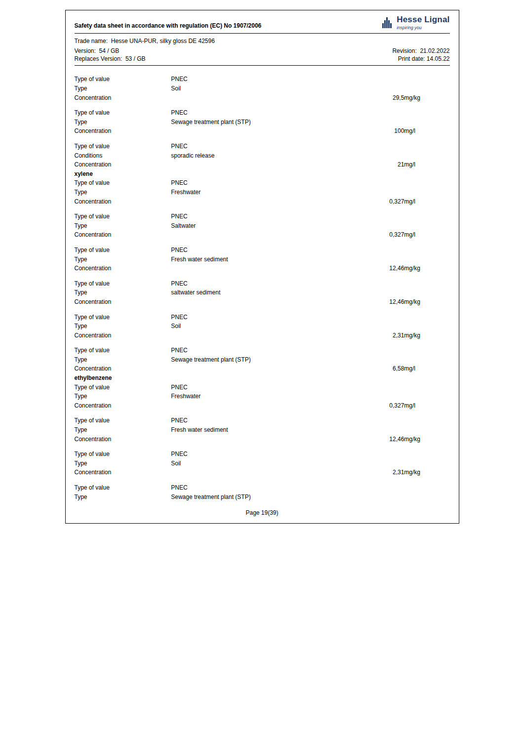Safety data sheet in accordance with regulation (EC) No 1907/2006
Hesse Lignal
inspiring you
Trade name: Hesse UNA-PUR, silky gloss DE 42596
Version: 54 / GB
Revision: 21.02.2022
Replaces Version: 53 / GB
Print date: 14.05.22
| Type of value | PNEC | | |
| Type | Soil | | |
| Concentration | | 29,5 | mg/kg |
| Type of value | PNEC | | |
| Type | Sewage treatment plant (STP) | | |
| Concentration | | 100 | mg/l |
| Type of value | PNEC | | |
| Conditions | sporadic release | | |
| Concentration | | 21 | mg/l |
| xylene |
| Type of value | PNEC | | |
| Type | Freshwater | | |
| Concentration | | 0,327 | mg/l |
| Type of value | PNEC | | |
| Type | Saltwater | | |
| Concentration | | 0,327 | mg/l |
| Type of value | PNEC | | |
| Type | Fresh water sediment | | |
| Concentration | | 12,46 | mg/kg |
| Type of value | PNEC | | |
| Type | saltwater sediment | | |
| Concentration | | 12,46 | mg/kg |
| Type of value | PNEC | | |
| Type | Soil | | |
| Concentration | | 2,31 | mg/kg |
| Type of value | PNEC | | |
| Type | Sewage treatment plant (STP) | | |
| Concentration | | 6,58 | mg/l |
| ethylbenzene |
| Type of value | PNEC | | |
| Type | Freshwater | | |
| Concentration | | 0,327 | mg/l |
| Type of value | PNEC | | |
| Type | Fresh water sediment | | |
| Concentration | | 12,46 | mg/kg |
| Type of value | PNEC | | |
| Type | Soil | | |
| Concentration | | 2,31 | mg/kg |
| Type of value | PNEC | | |
| Type | Sewage treatment plant (STP) | | |
Page 19(39)